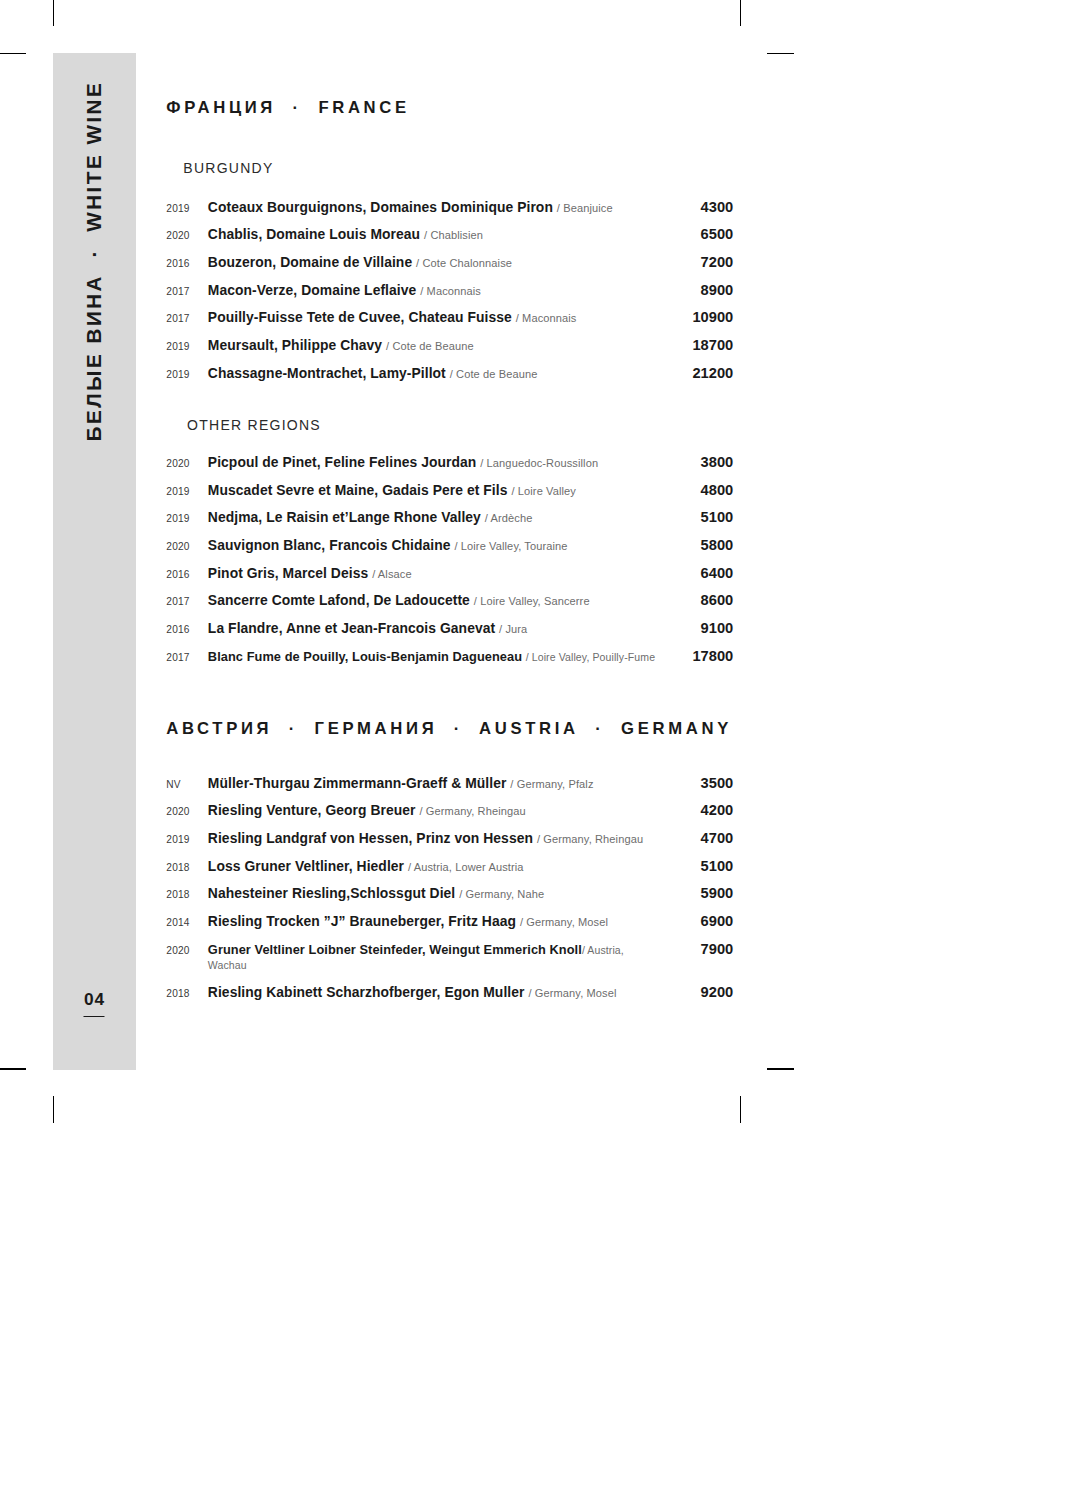БЕЛЫЕ ВИНА · WHITE WINE
04
ФРАНЦИЯ · FRANCE
BURGUNDY
| 2019 | Coteaux Bourguignons, Domaines Dominique Piron / Beanjuice | 4300 |
| 2020 | Chablis, Domaine Louis Moreau / Chablisien | 6500 |
| 2016 | Bouzeron, Domaine de Villaine / Cote Chalonnaise | 7200 |
| 2017 | Macon-Verze, Domaine Leflaive / Maconnais | 8900 |
| 2017 | Pouilly-Fuisse Tete de Cuvee, Chateau Fuisse / Maconnais | 10900 |
| 2019 | Meursault, Philippe Chavy / Cote de Beaune | 18700 |
| 2019 | Chassagne-Montrachet, Lamy-Pillot / Cote de Beaune | 21200 |
OTHER REGIONS
| 2020 | Picpoul de Pinet, Feline Felines Jourdan / Languedoc-Roussillon | 3800 |
| 2019 | Muscadet Sevre et Maine, Gadais Pere et Fils / Loire Valley | 4800 |
| 2019 | Nedjma, Le Raisin et’Lange Rhone Valley / Ardèche | 5100 |
| 2020 | Sauvignon Blanc, Francois Chidaine / Loire Valley, Touraine | 5800 |
| 2016 | Pinot Gris, Marcel Deiss / Alsace | 6400 |
| 2017 | Sancerre Comte Lafond, De Ladoucette / Loire Valley, Sancerre | 8600 |
| 2016 | La Flandre, Anne et Jean-Francois Ganevat / Jura | 9100 |
| 2017 | Blanc Fume de Pouilly, Louis-Benjamin Dagueneau / Loire Valley, Pouilly-Fume | 17800 |
АВСТРИЯ · ГЕРМАНИЯ · AUSTRIA · GERMANY
| NV | Müller-Thurgau Zimmermann-Graeff & Müller / Germany, Pfalz | 3500 |
| 2020 | Riesling Venture, Georg Breuer / Germany, Rheingau | 4200 |
| 2019 | Riesling Landgraf von Hessen, Prinz von Hessen / Germany, Rheingau | 4700 |
| 2018 | Loss Gruner Veltliner, Hiedler / Austria, Lower Austria | 5100 |
| 2018 | Nahesteiner Riesling,Schlossgut Diel / Germany, Nahe | 5900 |
| 2014 | Riesling Trocken ”J” Brauneberger, Fritz Haag / Germany, Mosel | 6900 |
| 2020 | Gruner Veltliner Loibner Steinfeder, Weingut Emmerich Knoll / Austria, Wachau | 7900 |
| 2018 | Riesling Kabinett Scharzhofberger, Egon Muller / Germany, Mosel | 9200 |